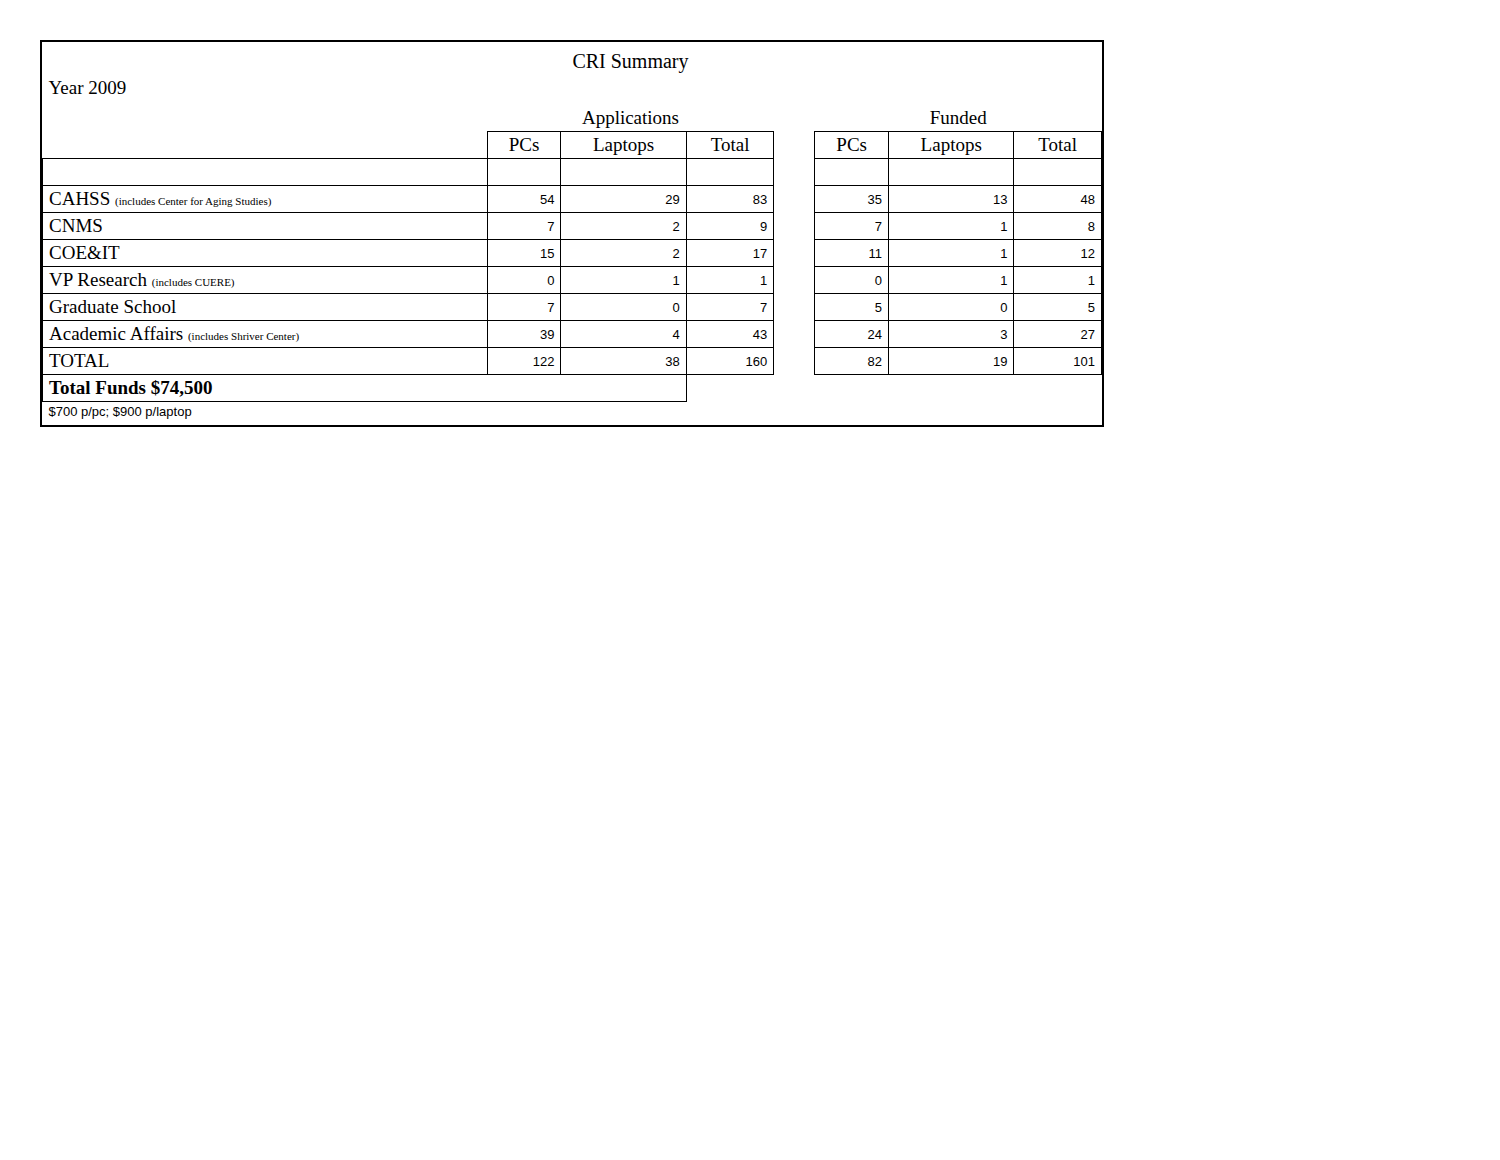| | CRI Summary | | |
| Year 2009 | | |
| | Applications | | Funded |
| | PCs | Laptops | Total | | PCs | Laptops | Total |
| CAHSS (includes Center for Aging Studies) | 54 | 29 | 83 | | 35 | 13 | 48 |
| CNMS | 7 | 2 | 9 | | 7 | 1 | 8 |
| COE&IT | 15 | 2 | 17 | | 11 | 1 | 12 |
| VP Research (includes CUERE) | 0 | 1 | 1 | | 0 | 1 | 1 |
| Graduate School | 7 | 0 | 7 | | 5 | 0 | 5 |
| Academic Affairs (includes Shriver Center) | 39 | 4 | 43 | | 24 | 3 | 27 |
| TOTAL | 122 | 38 | 160 | | 82 | 19 | 101 |
| Total Funds $74,500 | | | |
| $700 p/pc; $900 p/laptop | | | |